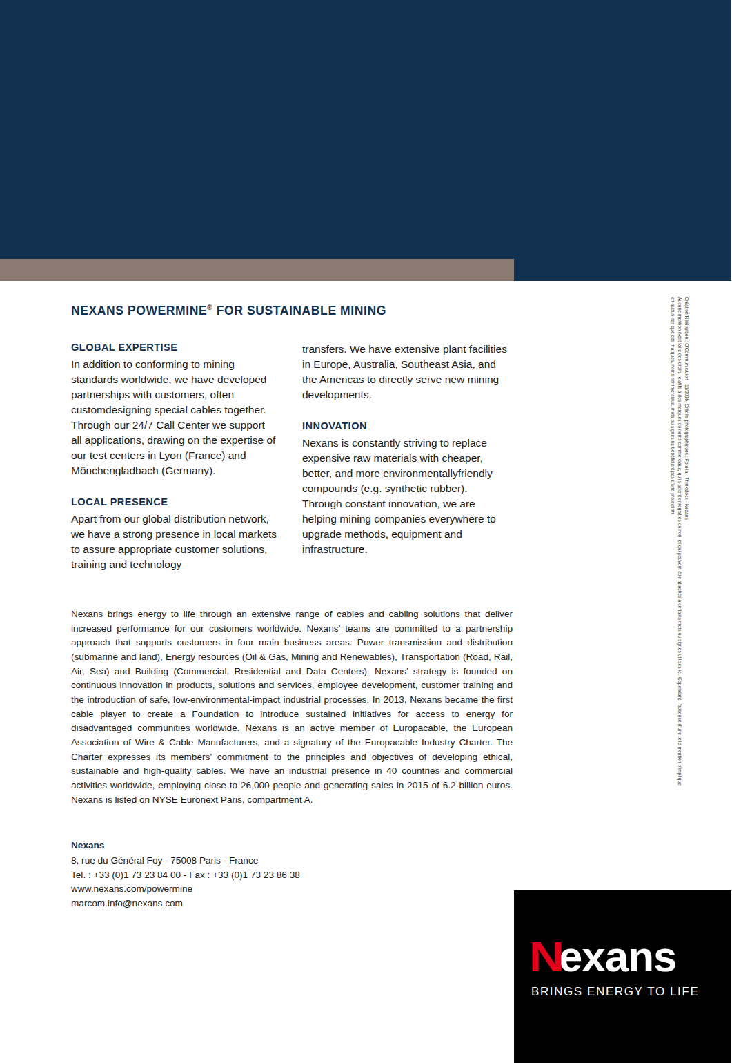Nexans Powermine® for sustainable mining
Global expertise
In addition to conforming to mining standards worldwide, we have developed partnerships with customers, often customdesigning special cables together. Through our 24/7 Call Center we support all applications, drawing on the expertise of our test centers in Lyon (France) and Mönchengladbach (Germany).
Local presence
Apart from our global distribution network, we have a strong presence in local markets to assure appropriate customer solutions, training and technology
transfers. We have extensive plant facilities in Europe, Australia, Southeast Asia, and the Americas to directly serve new mining developments.
Innovation
Nexans is constantly striving to replace expensive raw materials with cheaper, better, and more environmentallyfriendly compounds (e.g. synthetic rubber). Through constant innovation, we are helping mining companies everywhere to upgrade methods, equipment and infrastructure.
Nexans brings energy to life through an extensive range of cables and cabling solutions that deliver increased performance for our customers worldwide. Nexans’ teams are committed to a partnership approach that supports customers in four main business areas: Power transmission and distribution (submarine and land), Energy resources (Oil & Gas, Mining and Renewables), Transportation (Road, Rail, Air, Sea) and Building (Commercial, Residential and Data Centers). Nexans’ strategy is founded on continuous innovation in products, solutions and services, employee development, customer training and the introduction of safe, low-environmental-impact industrial processes. In 2013, Nexans became the first cable player to create a Foundation to introduce sustained initiatives for access to energy for disadvantaged communities worldwide. Nexans is an active member of Europacable, the European Association of Wire & Cable Manufacturers, and a signatory of the Europacable Industry Charter. The Charter expresses its members’ commitment to the principles and objectives of developing ethical, sustainable and high-quality cables. We have an industrial presence in 40 countries and commercial activities worldwide, employing close to 26,000 people and generating sales in 2015 of 6.2 billion euros. Nexans is listed on NYSE Euronext Paris, compartment A.
Nexans
8, rue du Général Foy - 75008 Paris - France
Tel. : +33 (0)1 73 23 84 00 - Fax : +33 (0)1 73 23 86 38
www.nexans.com/powermine
marcom.info@nexans.com
Création/Réalisation : O'Communication - 11/2016. Crédits photographiques : Fotolia - Thinkstock - Nexans
Aucune mention n'est faite des droits relatifs à des marques ou noms commerciaux, qu'ils soient enregistrés ou non, et qui peuvent être attachés à certains mots ou signes utilisés ici. Cependant, l'absence d'une telle mention n'implique
en aucun cas que ces marques, noms commerciaux, mots ou signes ne bénéficient pas d'une protection.
Nexans
Brings energy to life